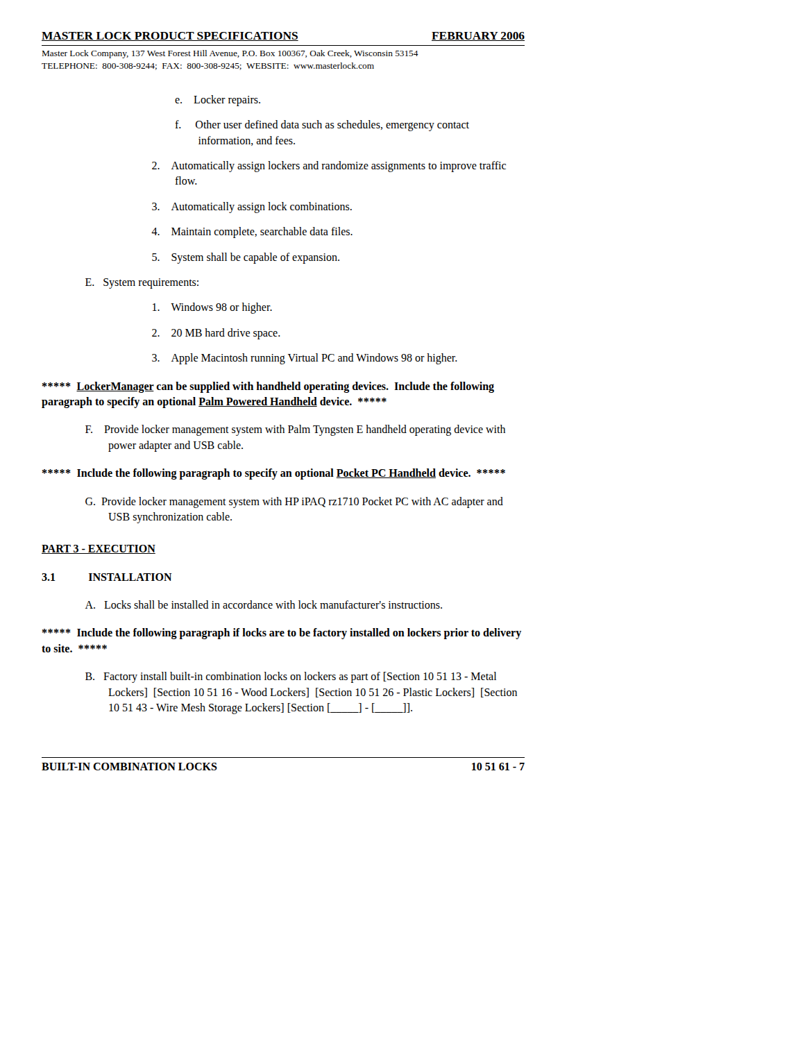MASTER LOCK PRODUCT SPECIFICATIONS FEBRUARY 2006
Master Lock Company, 137 West Forest Hill Avenue, P.O. Box 100367, Oak Creek, Wisconsin 53154
TELEPHONE: 800-308-9244; FAX: 800-308-9245; WEBSITE: www.masterlock.com
e. Locker repairs.
f. Other user defined data such as schedules, emergency contact information, and fees.
2. Automatically assign lockers and randomize assignments to improve traffic flow.
3. Automatically assign lock combinations.
4. Maintain complete, searchable data files.
5. System shall be capable of expansion.
E. System requirements:
1. Windows 98 or higher.
2. 20 MB hard drive space.
3. Apple Macintosh running Virtual PC and Windows 98 or higher.
***** LockerManager can be supplied with handheld operating devices. Include the following paragraph to specify an optional Palm Powered Handheld device. *****
F. Provide locker management system with Palm Tyngsten E handheld operating device with power adapter and USB cable.
***** Include the following paragraph to specify an optional Pocket PC Handheld device. *****
G. Provide locker management system with HP iPAQ rz1710 Pocket PC with AC adapter and USB synchronization cable.
PART 3 - EXECUTION
3.1 INSTALLATION
A. Locks shall be installed in accordance with lock manufacturer's instructions.
***** Include the following paragraph if locks are to be factory installed on lockers prior to delivery to site. *****
B. Factory install built-in combination locks on lockers as part of [Section 10 51 13 - Metal Lockers] [Section 10 51 16 - Wood Lockers] [Section 10 51 26 - Plastic Lockers] [Section 10 51 43 - Wire Mesh Storage Lockers] [Section [_____] - [_____]].
BUILT-IN COMBINATION LOCKS 10 51 61 - 7